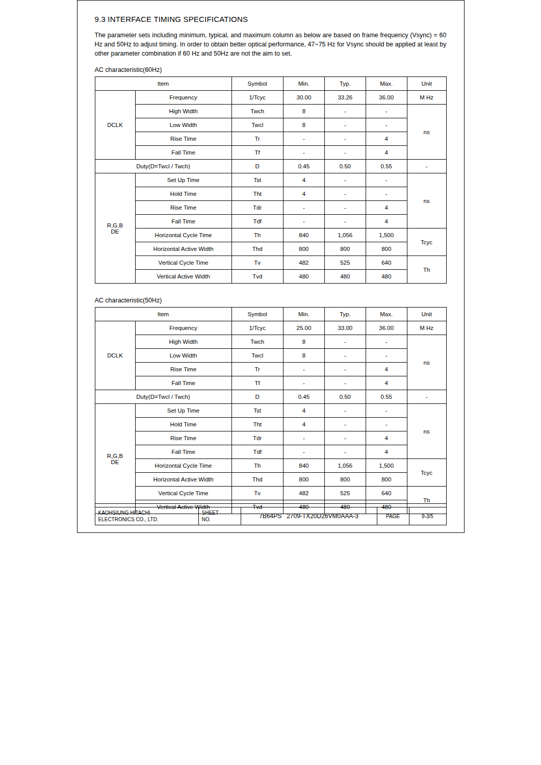9.3 INTERFACE TIMING SPECIFICATIONS
The parameter sets including minimum, typical, and maximum column as below are based on frame frequency (Vsync) = 60 Hz and 50Hz to adjust timing. In order to obtain better optical performance, 47~75 Hz for Vsync should be applied at least by other parameter combination if 60 Hz and 50Hz are not the aim to set.
AC characteristic(60Hz)
| Item | Symbol | Min. | Typ. | Max. | Unit |
| --- | --- | --- | --- | --- | --- |
| DCLK | Frequency | 1/Tcyc | 30.00 | 33.26 | 36.00 | M Hz |
| High Width | Twch | 8 | - | - | ns |
| Low Width | Twcl | 8 | - | - |
| Rise Time | Tr | - | - | 4 |
| Fall Time | Tf | - | - | 4 |
| Duty(D=Twcl / Twch) | D | 0.45 | 0.50 | 0.55 | - |
| R,G,B DE | Set Up Time | Tst | 4 | - | - | ns |
| Hold Time | Tht | 4 | - | - |
| Rise Time | Tdr | - | - | 4 |
| Fall Time | Tdf | - | - | 4 |
| Horizontal Cycle Time | Th | 840 | 1,056 | 1,500 | Tcyc |
| Horizontal Active Width | Thd | 800 | 800 | 800 |
| Vertical Cycle Time | Tv | 482 | 525 | 640 | Th |
| Vertical Active Width | Tvd | 480 | 480 | 480 |
AC characteristic(50Hz)
| Item | Symbol | Min. | Typ. | Max. | Unit |
| --- | --- | --- | --- | --- | --- |
| DCLK | Frequency | 1/Tcyc | 25.00 | 33.00 | 36.00 | M Hz |
| High Width | Twch | 8 | - | - | ns |
| Low Width | Twcl | 8 | - | - |
| Rise Time | Tr | - | - | 4 |
| Fall Time | Tf | - | - | 4 |
| Duty(D=Twcl / Twch) | D | 0.45 | 0.50 | 0.55 | - |
| R,G,B DE | Set Up Time | Tst | 4 | - | - | ns |
| Hold Time | Tht | 4 | - | - |
| Rise Time | Tdr | - | - | 4 |
| Fall Time | Tdf | - | - | 4 |
| Horizontal Cycle Time | Th | 840 | 1,056 | 1,500 | Tcyc |
| Horizontal Active Width | Thd | 800 | 800 | 800 |
| Vertical Cycle Time | Tv | 482 | 525 | 640 | Th |
| Vertical Active Width | Tvd | 480 | 480 | 480 |
| KAOHSIUNG HITACHI ELECTRONICS CO., LTD. | SHEET NO. | 7B64PS 2709-TX20D26VM0AAA-3 | PAGE | 9-3/5 |